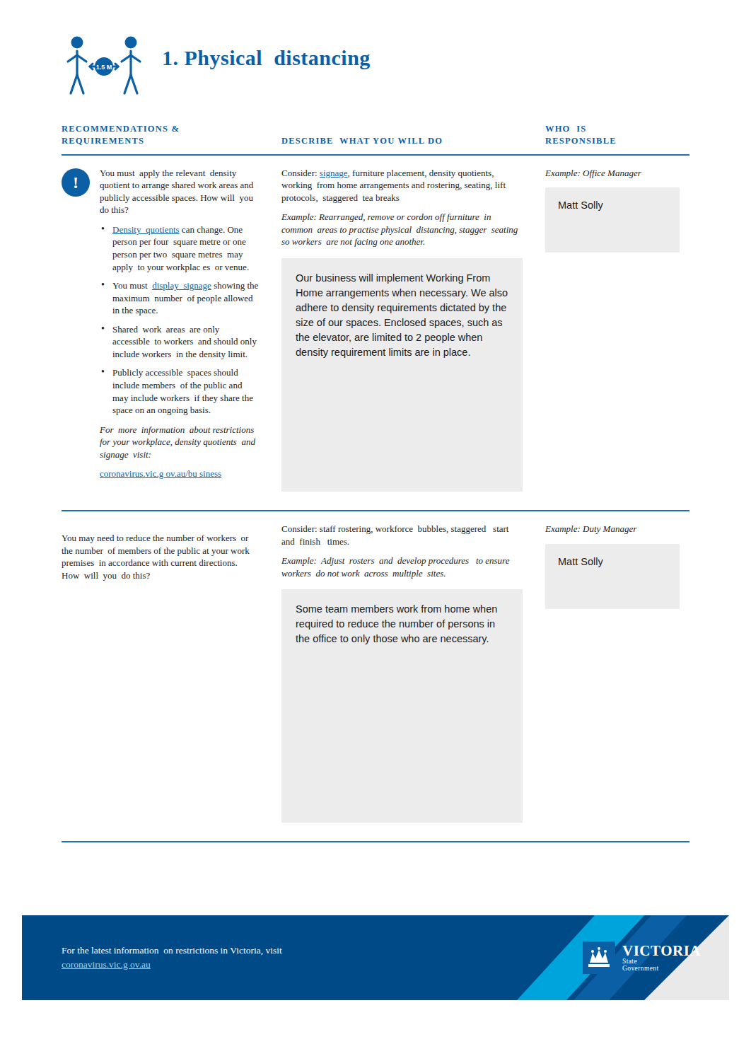1.5 M
1. Physical distancing
| RECOMMENDATIONS & REQUIREMENTS | DESCRIBE WHAT YOU WILL DO | WHO IS RESPONSIBLE |
| --- | --- | --- |
| ! You must apply the relevant density quotient to arrange shared work areas and publicly accessible spaces. How will you do this? Density quotients can change. One person per four square metre or one person per two square metres may apply to your workplac es or venue. You must display signage showing the maximum number of people allowed in the space. Shared work areas are only accessible to workers and should only include workers in the density limit. Publicly accessible spaces should include members of the public and may include workers if they share the space on an ongoing basis. For more information about restrictions for your workplace, density quotients and signage visit: coronavirus.vic.g ov.au/bu siness | Consider: signage , furniture placement, density quotients, working from home arrangements and rostering, seating, lift protocols, staggered tea breaks Example: Rearranged, remove or cordon off furniture in common areas to practise physical distancing, stagger seating so workers are not facing one another. Our business will implement Working From Home arrangements when necessary. We also adhere to density requirements dictated by the size of our spaces. Enclosed spaces, such as the elevator, are limited to 2 people when density requirement limits are in place. | Example: Office Manager Matt Solly |
| You may need to reduce the number of workers or the number of members of the public at your work premises in accordance with current directions. How will you do this? | Consider: staff rostering, workforce bubbles, staggered start and finish times. Example: Adjust rosters and develop procedures to ensure workers do not work across multiple sites. Some team members work from home when required to reduce the number of persons in the office to only those who are necessary. | Example: Duty Manager Matt Solly |
For the latest information on restrictions in Victoria, visit
coronavirus.vic.g ov.au
VICTORIA State Government